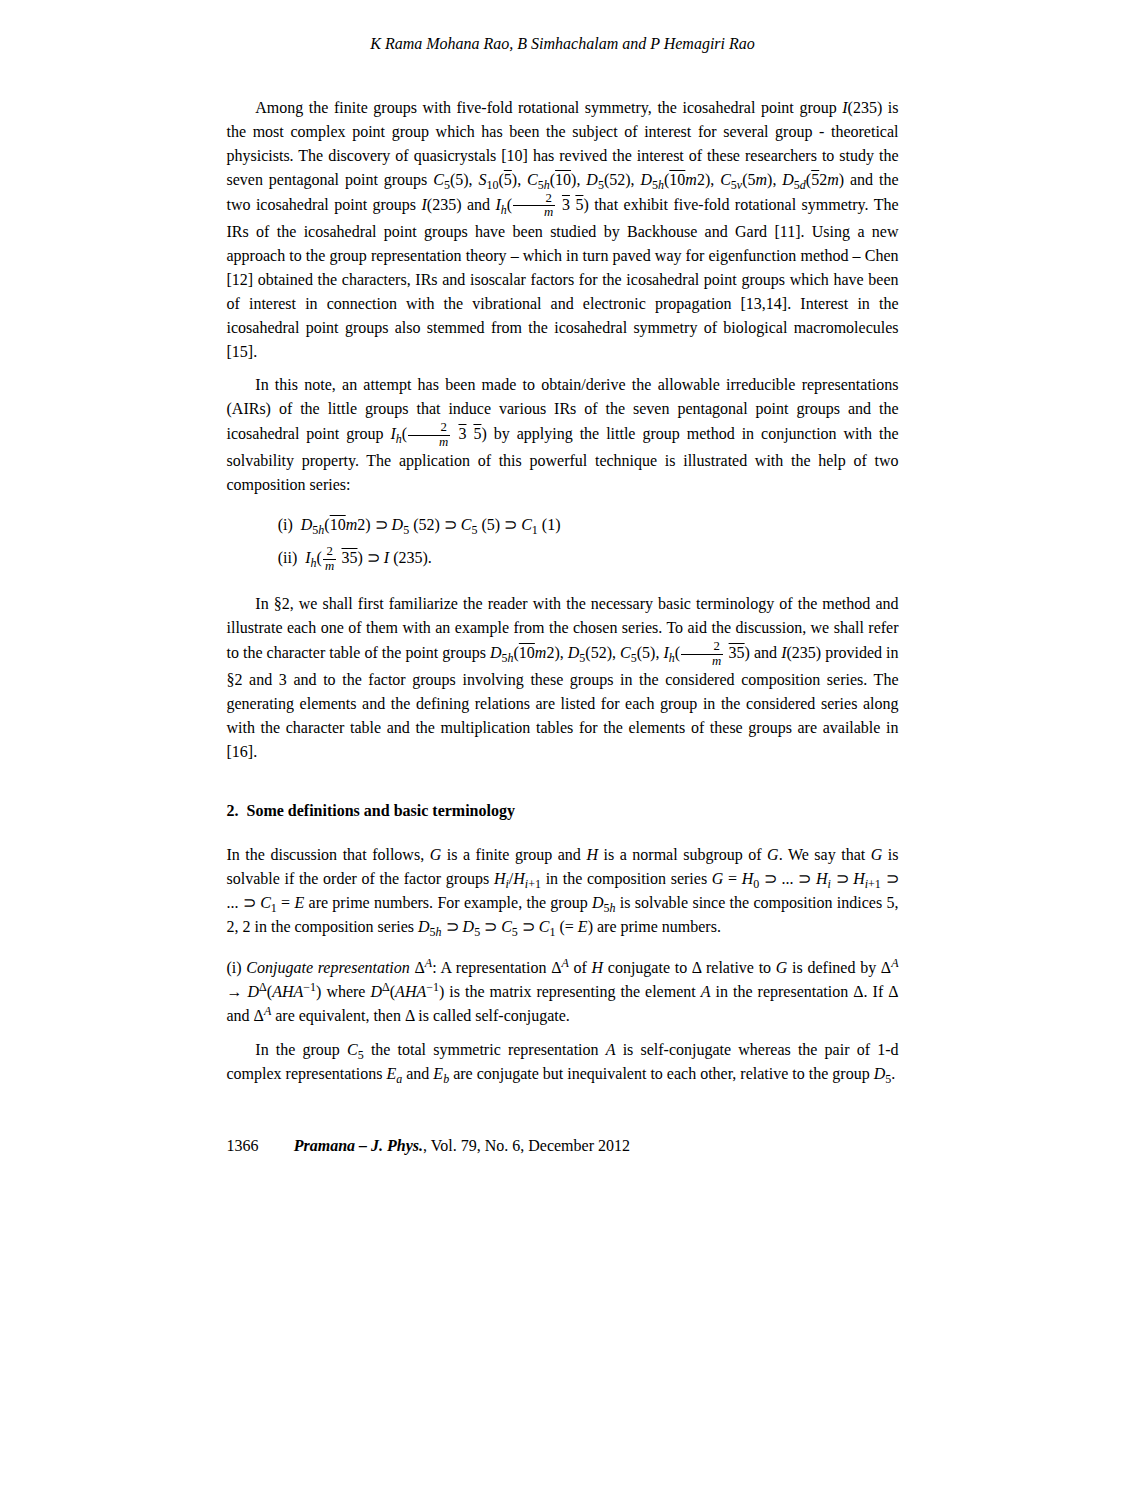K Rama Mohana Rao, B Simhachalam and P Hemagiri Rao
Among the finite groups with five-fold rotational symmetry, the icosahedral point group I(235) is the most complex point group which has been the subject of interest for several group - theoretical physicists. The discovery of quasicrystals [10] has revived the interest of these researchers to study the seven pentagonal point groups C5(5), S10(5), C5h(10), D5(52), D5h(10 m2), C5v(5m), D5d(52m) and the two icosahedral point groups I(235) and Ih(2 m 3 5) that exhibit five-fold rotational symmetry. The IRs of the icosahedral point groups have been studied by Backhouse and Gard [11]. Using a new approach to the group representation theory – which in turn paved way for eigenfunction method – Chen [12] obtained the characters, IRs and isoscalar factors for the icosahedral point groups which have been of interest in connection with the vibrational and electronic propagation [13,14]. Interest in the icosahedral point groups also stemmed from the icosahedral symmetry of biological macromolecules [15].
In this note, an attempt has been made to obtain/derive the allowable irreducible representations (AIRs) of the little groups that induce various IRs of the seven pentagonal point groups and the icosahedral point group Ih(2 m 3 5) by applying the little group method in conjunction with the solvability property. The application of this powerful technique is illustrated with the help of two composition series:
(i) D5h(10 m2) ⊃ D5 (52) ⊃ C5 (5) ⊃ C1 (1)
(ii) Ih(2 m 35) ⊃ I (235).
In §2, we shall first familiarize the reader with the necessary basic terminology of the method and illustrate each one of them with an example from the chosen series. To aid the discussion, we shall refer to the character table of the point groups D5h(10 m2), D5(52), C5(5), Ih(2 m 35) and I(235) provided in §2 and 3 and to the factor groups involving these groups in the considered composition series. The generating elements and the defining relations are listed for each group in the considered series along with the character table and the multiplication tables for the elements of these groups are available in [16].
2. Some definitions and basic terminology
In the discussion that follows, G is a finite group and H is a normal subgroup of G. We say that G is solvable if the order of the factor groups Hi/Hi+1 in the composition series G = H0 ⊃ ... ⊃ Hi ⊃ Hi+1 ⊃ ... ⊃ C1 = E are prime numbers. For example, the group D5h is solvable since the composition indices 5, 2, 2 in the composition series D5h ⊃ D5 ⊃ C5 ⊃ C1 (= E) are prime numbers.
(i) Conjugate representation ΔA: A representation ΔA of H conjugate to Δ relative to G is defined by ΔA → DΔ(AHA−1) where DΔ(AHA−1) is the matrix representing the element A in the representation Δ. If Δ and ΔA are equivalent, then Δ is called self-conjugate.
In the group C5 the total symmetric representation A is self-conjugate whereas the pair of 1-d complex representations Ea and Eb are conjugate but inequivalent to each other, relative to the group D5.
1366 Pramana – J. Phys., Vol. 79, No. 6, December 2012